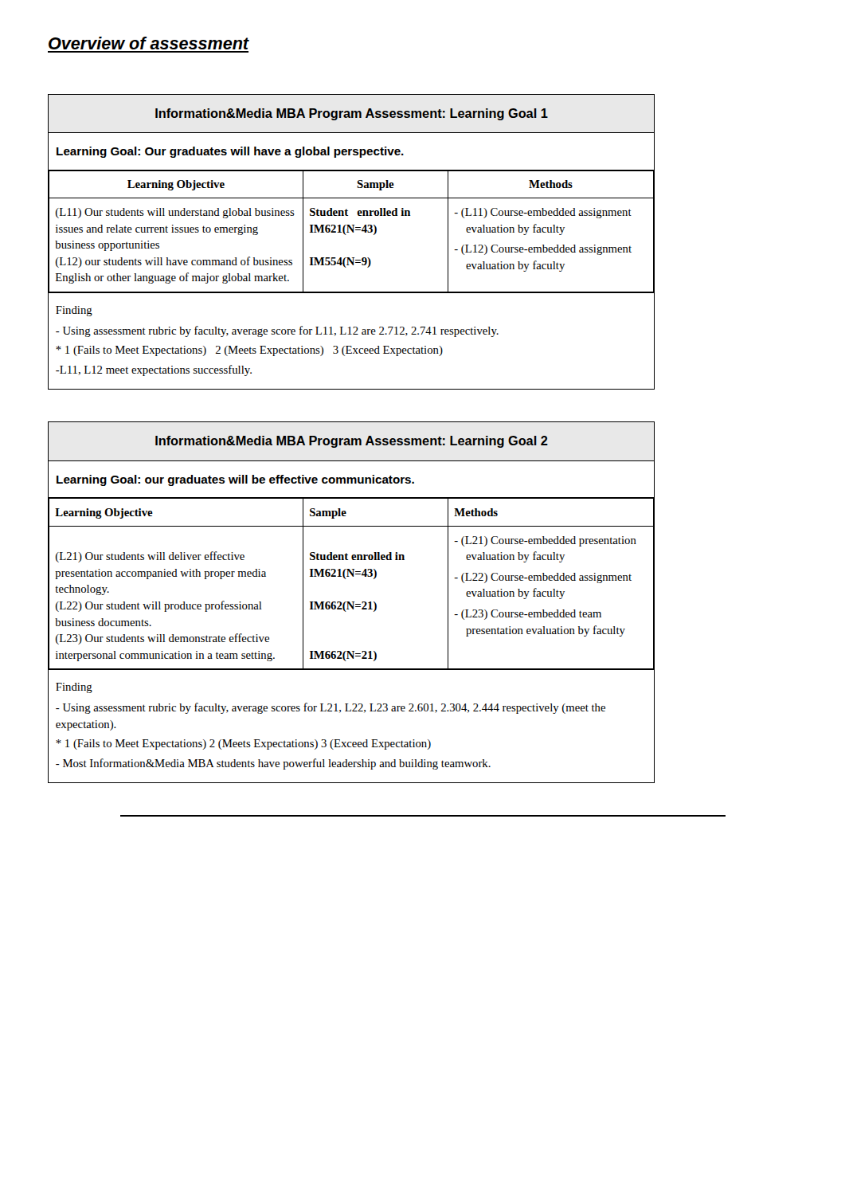Overview of assessment
Information&Media MBA Program Assessment: Learning Goal 1
Learning Goal: Our graduates will have a global perspective.
| Learning Objective | Sample | Methods |
| --- | --- | --- |
| (L11) Our students will understand global business issues and relate current issues to emerging business opportunities (L12) our students will have command of business English or other language of major global market. | Student enrolled in IM621(N=43) IM554(N=9) | - (L11) Course-embedded assignment evaluation by faculty - (L12) Course-embedded assignment evaluation by faculty |
Finding
- Using assessment rubric by faculty, average score for L11, L12 are 2.712, 2.741 respectively.
* 1 (Fails to Meet Expectations) 2 (Meets Expectations) 3 (Exceed Expectation)
-L11, L12 meet expectations successfully.
Information&Media MBA Program Assessment: Learning Goal 2
Learning Goal: our graduates will be effective communicators.
| Learning Objective | Sample | Methods |
| --- | --- | --- |
| (L21) Our students will deliver effective presentation accompanied with proper media technology. (L22) Our student will produce professional business documents. (L23) Our students will demonstrate effective interpersonal communication in a team setting. | Student enrolled in IM621(N=43) IM662(N=21) IM662(N=21) | - (L21) Course-embedded presentation evaluation by faculty - (L22) Course-embedded assignment evaluation by faculty - (L23) Course-embedded team presentation evaluation by faculty |
Finding
- Using assessment rubric by faculty, average scores for L21, L22, L23 are 2.601, 2.304, 2.444 respectively (meet the expectation).
* 1 (Fails to Meet Expectations) 2 (Meets Expectations) 3 (Exceed Expectation)
- Most Information&Media MBA students have powerful leadership and building teamwork.